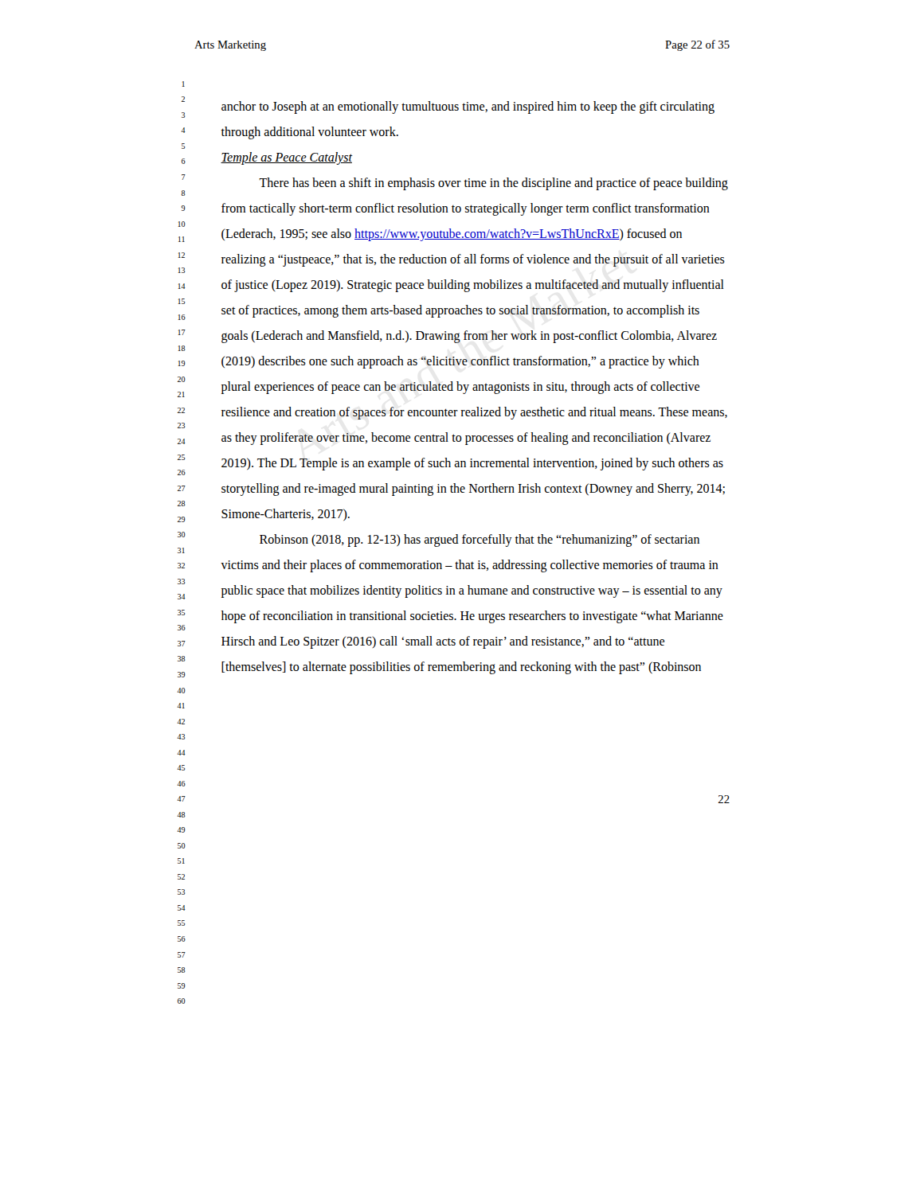Arts Marketing Page 22 of 35
1
2
3
4
5
6
7
8
9
10
11
12
13
14
15
16
17
18
19
20
21
22
23
24
25
26
27
28
29
30
31
32
33
34
35
36
37
38
39
40
41
42
43
44
45
46
47
48
49
50
51
52
53
54
55
56
57
58
59
60
Arts and the Market
anchor to Joseph at an emotionally tumultuous time, and inspired him to keep the gift circulating through additional volunteer work.
Temple as Peace Catalyst
There has been a shift in emphasis over time in the discipline and practice of peace building from tactically short-term conflict resolution to strategically longer term conflict transformation (Lederach, 1995; see also https://www.youtube.com/watch?v=LwsThUncRxE) focused on realizing a “justpeace,” that is, the reduction of all forms of violence and the pursuit of all varieties of justice (Lopez 2019). Strategic peace building mobilizes a multifaceted and mutually influential set of practices, among them arts-based approaches to social transformation, to accomplish its goals (Lederach and Mansfield, n.d.). Drawing from her work in post-conflict Colombia, Alvarez (2019) describes one such approach as “elicitive conflict transformation,” a practice by which plural experiences of peace can be articulated by antagonists in situ, through acts of collective resilience and creation of spaces for encounter realized by aesthetic and ritual means. These means, as they proliferate over time, become central to processes of healing and reconciliation (Alvarez 2019). The DL Temple is an example of such an incremental intervention, joined by such others as storytelling and re-imaged mural painting in the Northern Irish context (Downey and Sherry, 2014; Simone-Charteris, 2017).
Robinson (2018, pp. 12-13) has argued forcefully that the “rehumanizing” of sectarian victims and their places of commemoration – that is, addressing collective memories of trauma in public space that mobilizes identity politics in a humane and constructive way – is essential to any hope of reconciliation in transitional societies. He urges researchers to investigate “what Marianne Hirsch and Leo Spitzer (2016) call ‘small acts of repair’ and resistance,” and to “attune [themselves] to alternate possibilities of remembering and reckoning with the past” (Robinson
22